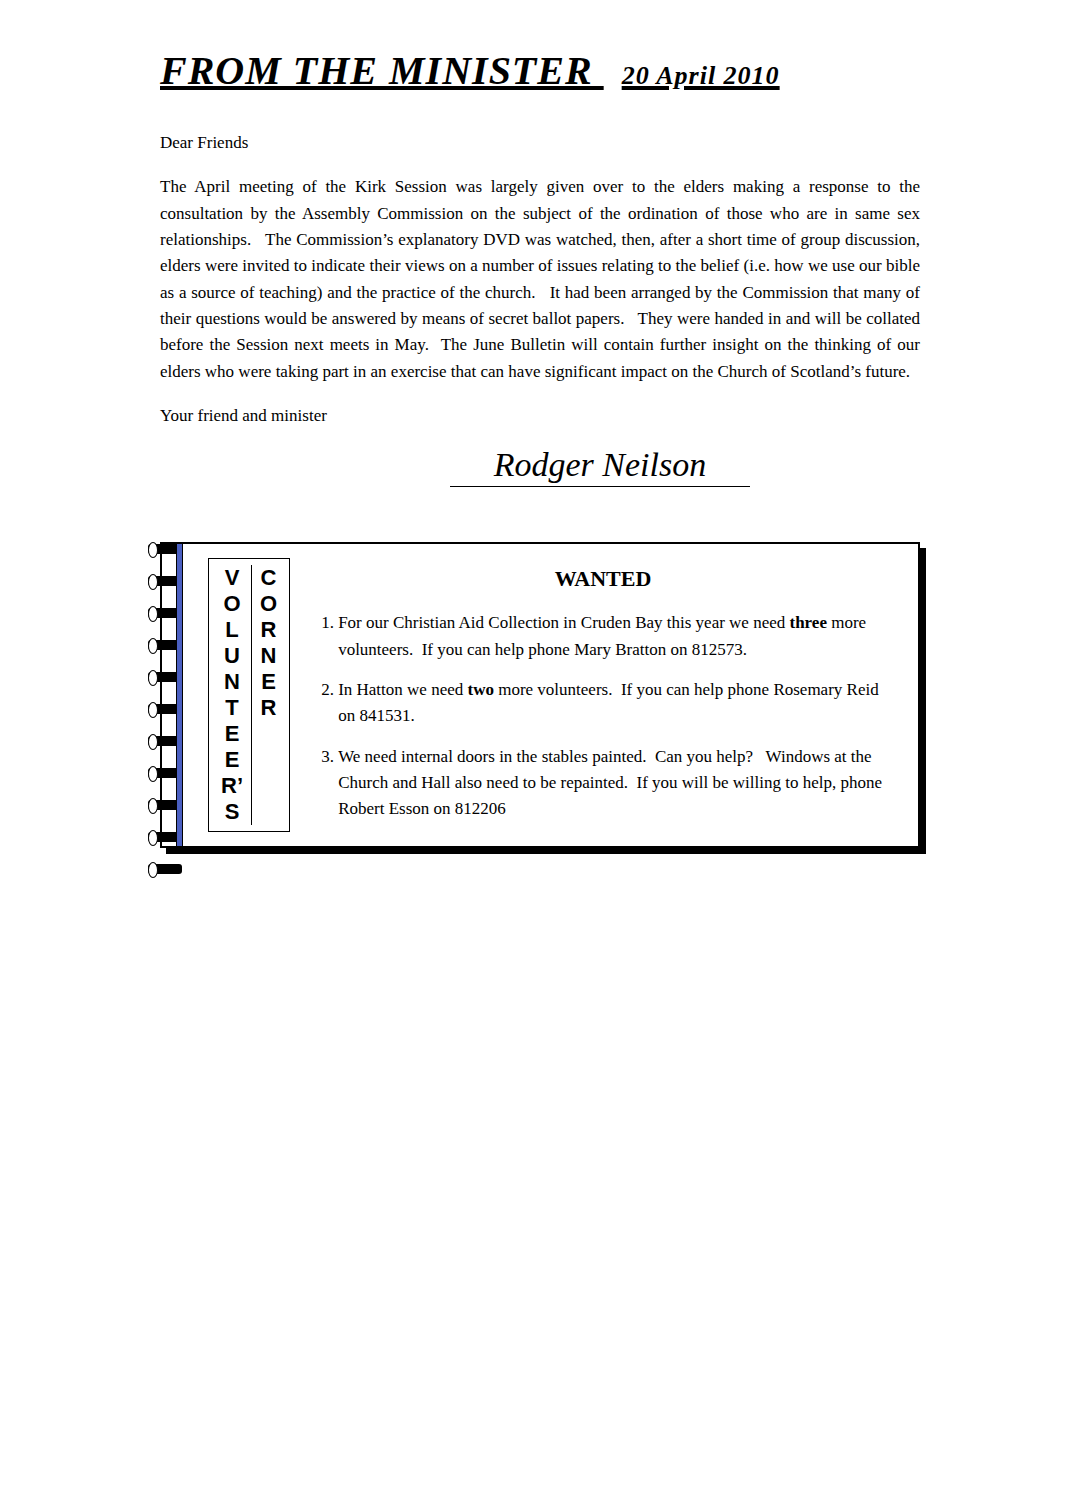FROM THE MINISTER 20 April 2010
Dear Friends
The April meeting of the Kirk Session was largely given over to the elders making a response to the consultation by the Assembly Commission on the subject of the ordination of those who are in same sex relationships. The Commission’s explanatory DVD was watched, then, after a short time of group discussion, elders were invited to indicate their views on a number of issues relating to the belief (i.e. how we use our bible as a source of teaching) and the practice of the church. It had been arranged by the Commission that many of their questions would be answered by means of secret ballot papers. They were handed in and will be collated before the Session next meets in May. The June Bulletin will contain further insight on the thinking of our elders who were taking part in an exercise that can have significant impact on the Church of Scotland’s future.
Your friend and minister
Rodger Neilson
V
O
L
U
N
T
E
E
R’
S
C
O
R
N
E
R
WANTED
For our Christian Aid Collection in Cruden Bay this year we need three more volunteers. If you can help phone Mary Bratton on 812573.
In Hatton we need two more volunteers. If you can help phone Rosemary Reid on 841531.
We need internal doors in the stables painted. Can you help? Windows at the Church and Hall also need to be repainted. If you will be willing to help, phone Robert Esson on 812206